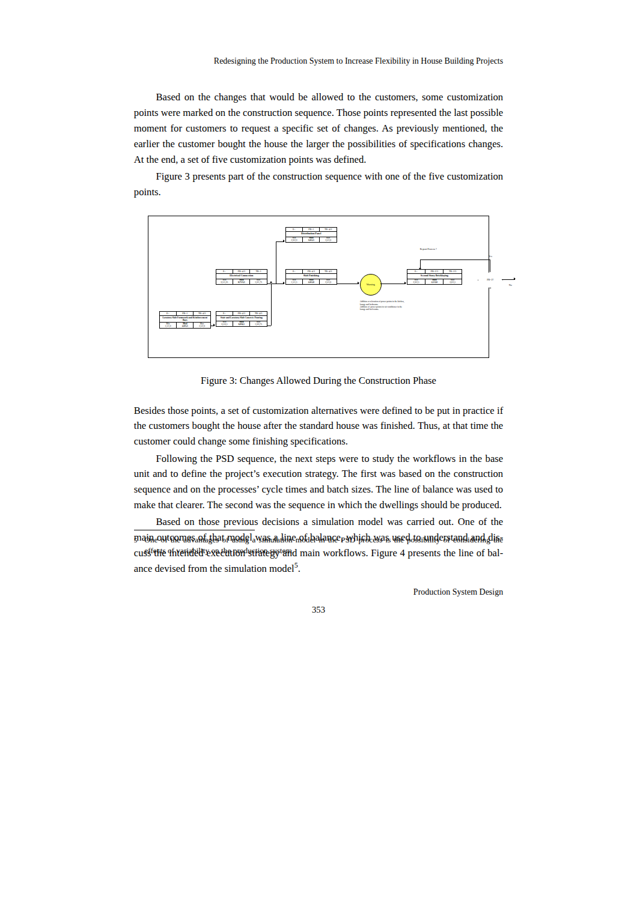Redesigning the Production System to Increase Flexibility in House Building Projects
Based on the changes that would be allowed to the customers, some customization points were marked on the construction sequence. Those points represented the last possible moment for customers to request a specific set of changes. As previously mentioned, the earlier the customer bought the house the larger the possibilities of specifications changes. At the end, a set of five customization points was defined.
Figure 3 presents part of the construction sequence with one of the five customization points.
E=PB=1 TB=4/3
Distribution Panel
Min
2,0/2,0 Mod
3,0/2,5 Max
3,5/3,0
E=PB=4/3 TB=1
Electrical Connection
Min
0,5/1,25 Mod
0,75/1,5 Max
1,0/1,75
E=PB=4/3 TB=4/3
Slab Finishing
Min
1,5/1,5 Mod
2,0/2,0 Max
2,5/3,0
Warning
E=PB=2/3 TB=2/3
Second Story Bricklaying
Min
2,0/2,5 Mod
2,5/3,0 Max
3,0/3,5
PB=2?
E=PB=1 TB=4/3
Lavatory Slab Formwork and Reinforcement Bars
Min
1,5/1,0 Mod
2,0/1,5 Max
2,5/2,0
E=PB=4/3 TB=4/3
Stair and Lavatory Slab Concrete Pouring
Min
0,5/0,5 Mod
0,9/0,5 Max
1,0/0,75
Repeat Process ?
Yes
No
Addition or relocation of power points in the kitchen, lounge and bedrooms.
Addition of power points for air conditioner in the lounge and bed rooms.
Figure 3: Changes Allowed During the Construction Phase
Besides those points, a set of customization alternatives were defined to be put in practice if the customers bought the house after the standard house was finished. Thus, at that time the customer could change some finishing specifications.
Following the PSD sequence, the next steps were to study the workflows in the base unit and to define the project’s execution strategy. The first was based on the construction sequence and on the processes’ cycle times and batch sizes. The line of balance was used to make that clearer. The second was the sequence in which the dwellings should be produced.
Based on those previous decisions a simulation model was carried out. One of the main outcomes of that model was a line of balance, which was used to understand and discuss the intended execution strategy and main workflows. Figure 4 presents the line of balance devised from the simulation model5.
5
One of the advantages of using a simulation model in the PSD process is the possibility of considering the effects of variability on the production system.
Production System Design
353